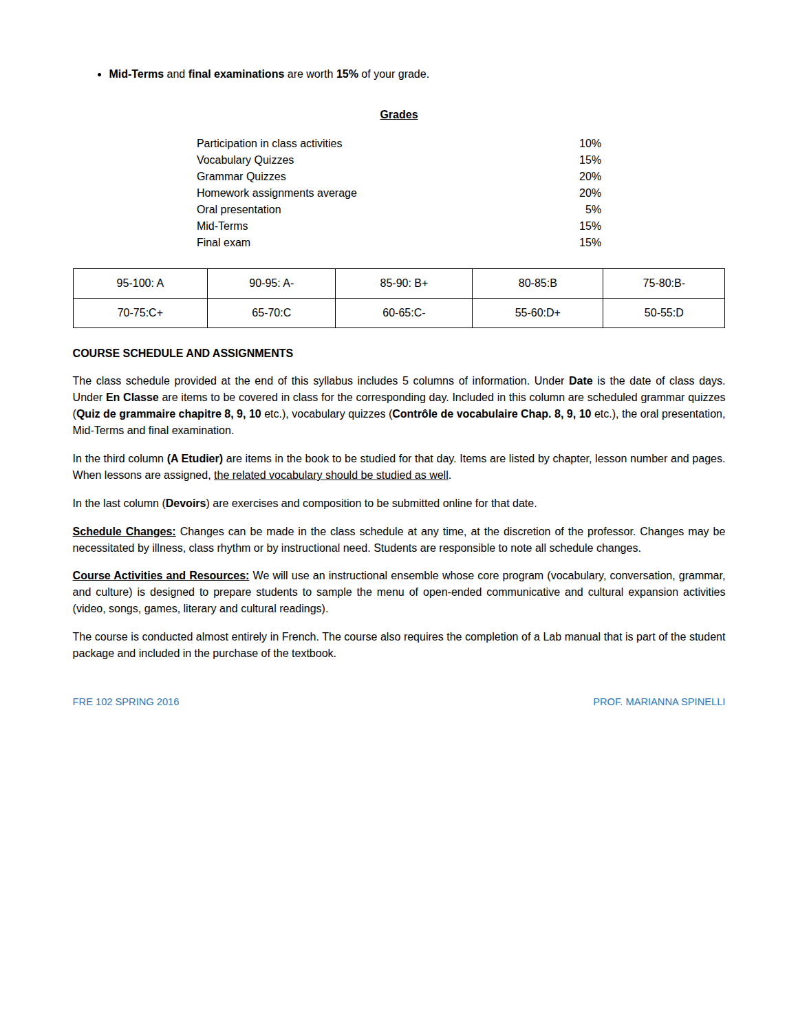Mid-Terms and final examinations are worth 15% of your grade.
Grades
| Participation in class activities | 10% |
| Vocabulary Quizzes | 15% |
| Grammar Quizzes | 20% |
| Homework assignments average | 20% |
| Oral presentation | 5% |
| Mid-Terms | 15% |
| Final exam | 15% |
| 95-100: A | 90-95: A- | 85-90: B+ | 80-85:B | 75-80:B- |
| 70-75:C+ | 65-70:C | 60-65:C- | 55-60:D+ | 50-55:D |
COURSE SCHEDULE AND ASSIGNMENTS
The class schedule provided at the end of this syllabus includes 5 columns of information. Under Date is the date of class days. Under En Classe are items to be covered in class for the corresponding day. Included in this column are scheduled grammar quizzes (Quiz de grammaire chapitre 8, 9, 10 etc.), vocabulary quizzes (Contrôle de vocabulaire Chap. 8, 9, 10 etc.), the oral presentation, Mid-Terms and final examination.
In the third column (A Etudier) are items in the book to be studied for that day. Items are listed by chapter, lesson number and pages. When lessons are assigned, the related vocabulary should be studied as well.
In the last column (Devoirs) are exercises and composition to be submitted online for that date.
Schedule Changes: Changes can be made in the class schedule at any time, at the discretion of the professor. Changes may be necessitated by illness, class rhythm or by instructional need. Students are responsible to note all schedule changes.
Course Activities and Resources: We will use an instructional ensemble whose core program (vocabulary, conversation, grammar, and culture) is designed to prepare students to sample the menu of open-ended communicative and cultural expansion activities (video, songs, games, literary and cultural readings).
The course is conducted almost entirely in French. The course also requires the completion of a Lab manual that is part of the student package and included in the purchase of the textbook.
FRE 102 SPRING 2016 PROF. MARIANNA SPINELLI